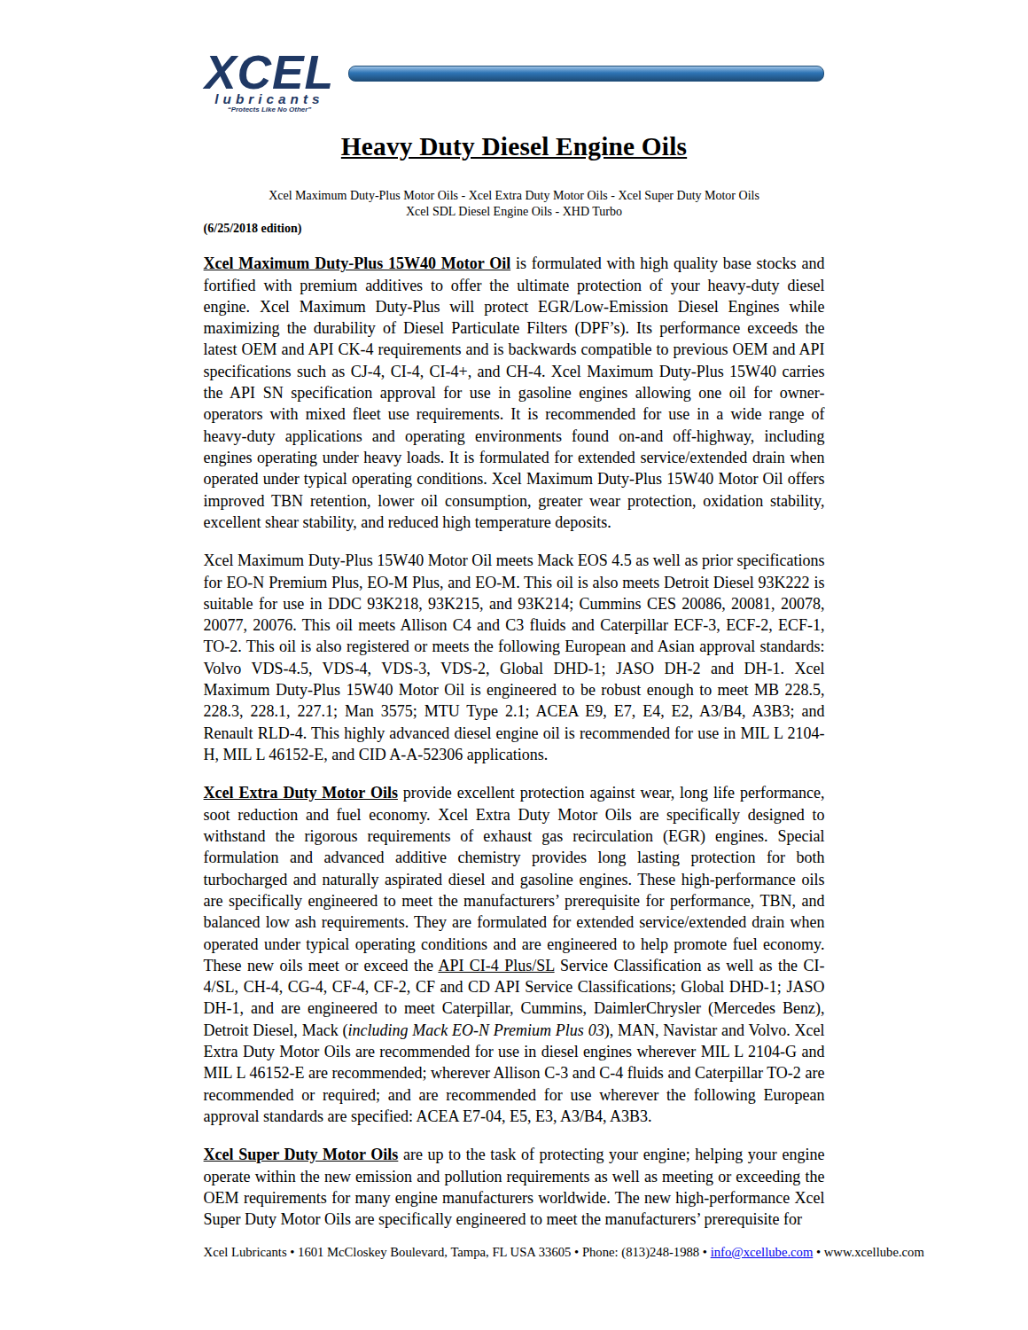XCEL lubricants “Protects Like No Other”
Heavy Duty Diesel Engine Oils
Xcel Maximum Duty-Plus Motor Oils - Xcel Extra Duty Motor Oils - Xcel Super Duty Motor Oils
Xcel SDL Diesel Engine Oils - XHD Turbo
(6/25/2018 edition)
Xcel Maximum Duty-Plus 15W40 Motor Oil is formulated with high quality base stocks and fortified with premium additives to offer the ultimate protection of your heavy-duty diesel engine. Xcel Maximum Duty-Plus will protect EGR/Low-Emission Diesel Engines while maximizing the durability of Diesel Particulate Filters (DPF’s). Its performance exceeds the latest OEM and API CK-4 requirements and is backwards compatible to previous OEM and API specifications such as CJ-4, CI-4, CI-4+, and CH-4. Xcel Maximum Duty-Plus 15W40 carries the API SN specification approval for use in gasoline engines allowing one oil for owner-operators with mixed fleet use requirements. It is recommended for use in a wide range of heavy-duty applications and operating environments found on-and off-highway, including engines operating under heavy loads. It is formulated for extended service/extended drain when operated under typical operating conditions. Xcel Maximum Duty-Plus 15W40 Motor Oil offers improved TBN retention, lower oil consumption, greater wear protection, oxidation stability, excellent shear stability, and reduced high temperature deposits.
Xcel Maximum Duty-Plus 15W40 Motor Oil meets Mack EOS 4.5 as well as prior specifications for EO-N Premium Plus, EO-M Plus, and EO-M. This oil is also meets Detroit Diesel 93K222 is suitable for use in DDC 93K218, 93K215, and 93K214; Cummins CES 20086, 20081, 20078, 20077, 20076. This oil meets Allison C4 and C3 fluids and Caterpillar ECF-3, ECF-2, ECF-1, TO-2. This oil is also registered or meets the following European and Asian approval standards: Volvo VDS-4.5, VDS-4, VDS-3, VDS-2, Global DHD-1; JASO DH-2 and DH-1. Xcel Maximum Duty-Plus 15W40 Motor Oil is engineered to be robust enough to meet MB 228.5, 228.3, 228.1, 227.1; Man 3575; MTU Type 2.1; ACEA E9, E7, E4, E2, A3/B4, A3B3; and Renault RLD-4. This highly advanced diesel engine oil is recommended for use in MIL L 2104-H, MIL L 46152-E, and CID A-A-52306 applications.
Xcel Extra Duty Motor Oils provide excellent protection against wear, long life performance, soot reduction and fuel economy. Xcel Extra Duty Motor Oils are specifically designed to withstand the rigorous requirements of exhaust gas recirculation (EGR) engines. Special formulation and advanced additive chemistry provides long lasting protection for both turbocharged and naturally aspirated diesel and gasoline engines. These high-performance oils are specifically engineered to meet the manufacturers’ prerequisite for performance, TBN, and balanced low ash requirements. They are formulated for extended service/extended drain when operated under typical operating conditions and are engineered to help promote fuel economy. These new oils meet or exceed the API CI-4 Plus/SL Service Classification as well as the CI-4/SL, CH-4, CG-4, CF-4, CF-2, CF and CD API Service Classifications; Global DHD-1; JASO DH-1, and are engineered to meet Caterpillar, Cummins, DaimlerChrysler (Mercedes Benz), Detroit Diesel, Mack (including Mack EO-N Premium Plus 03), MAN, Navistar and Volvo. Xcel Extra Duty Motor Oils are recommended for use in diesel engines wherever MIL L 2104-G and MIL L 46152-E are recommended; wherever Allison C-3 and C-4 fluids and Caterpillar TO-2 are recommended or required; and are recommended for use wherever the following European approval standards are specified: ACEA E7-04, E5, E3, A3/B4, A3B3.
Xcel Super Duty Motor Oils are up to the task of protecting your engine; helping your engine operate within the new emission and pollution requirements as well as meeting or exceeding the OEM requirements for many engine manufacturers worldwide. The new high-performance Xcel Super Duty Motor Oils are specifically engineered to meet the manufacturers’ prerequisite for
Xcel Lubricants • 1601 McCloskey Boulevard, Tampa, FL USA 33605 • Phone: (813)248-1988 • info@xcellube.com • www.xcellube.com